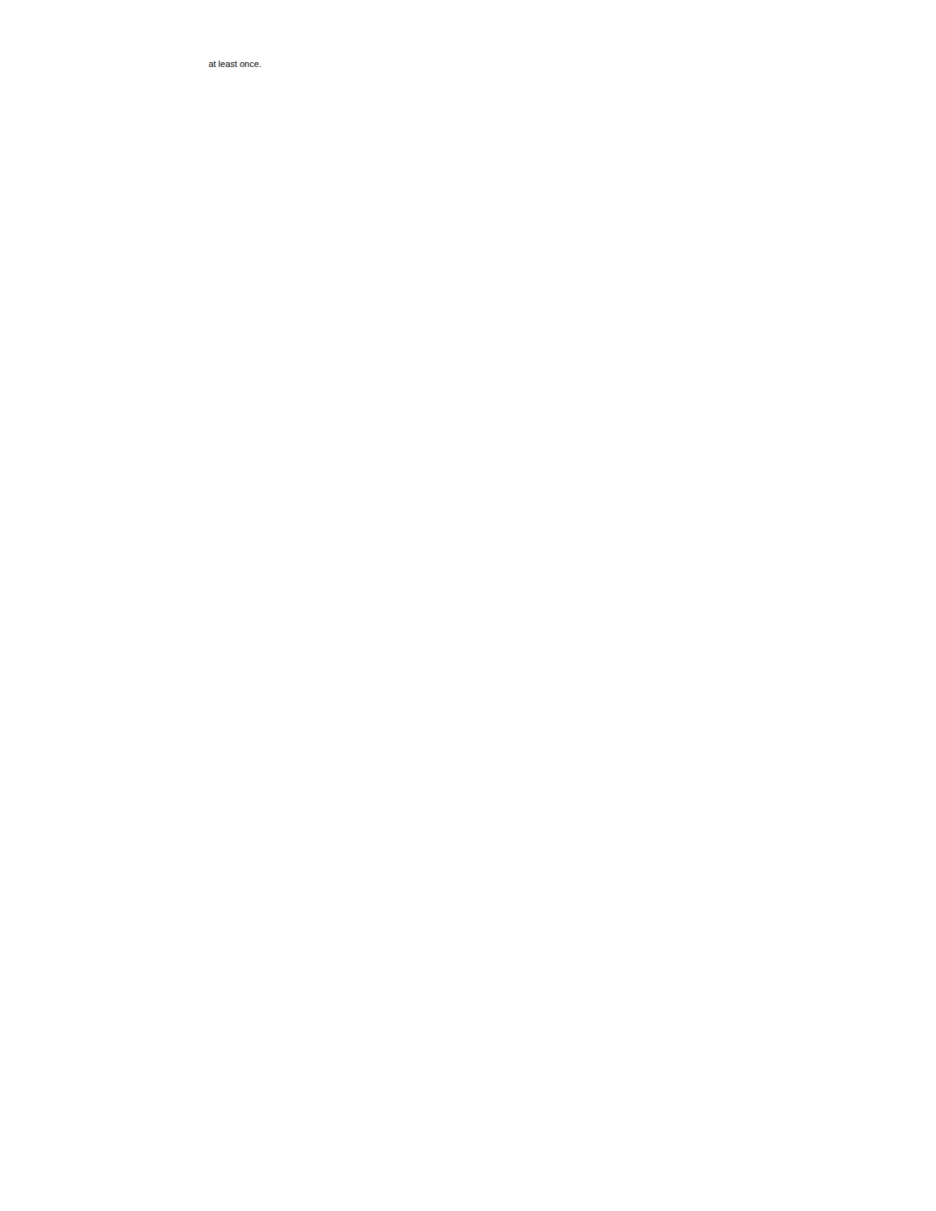at least once.